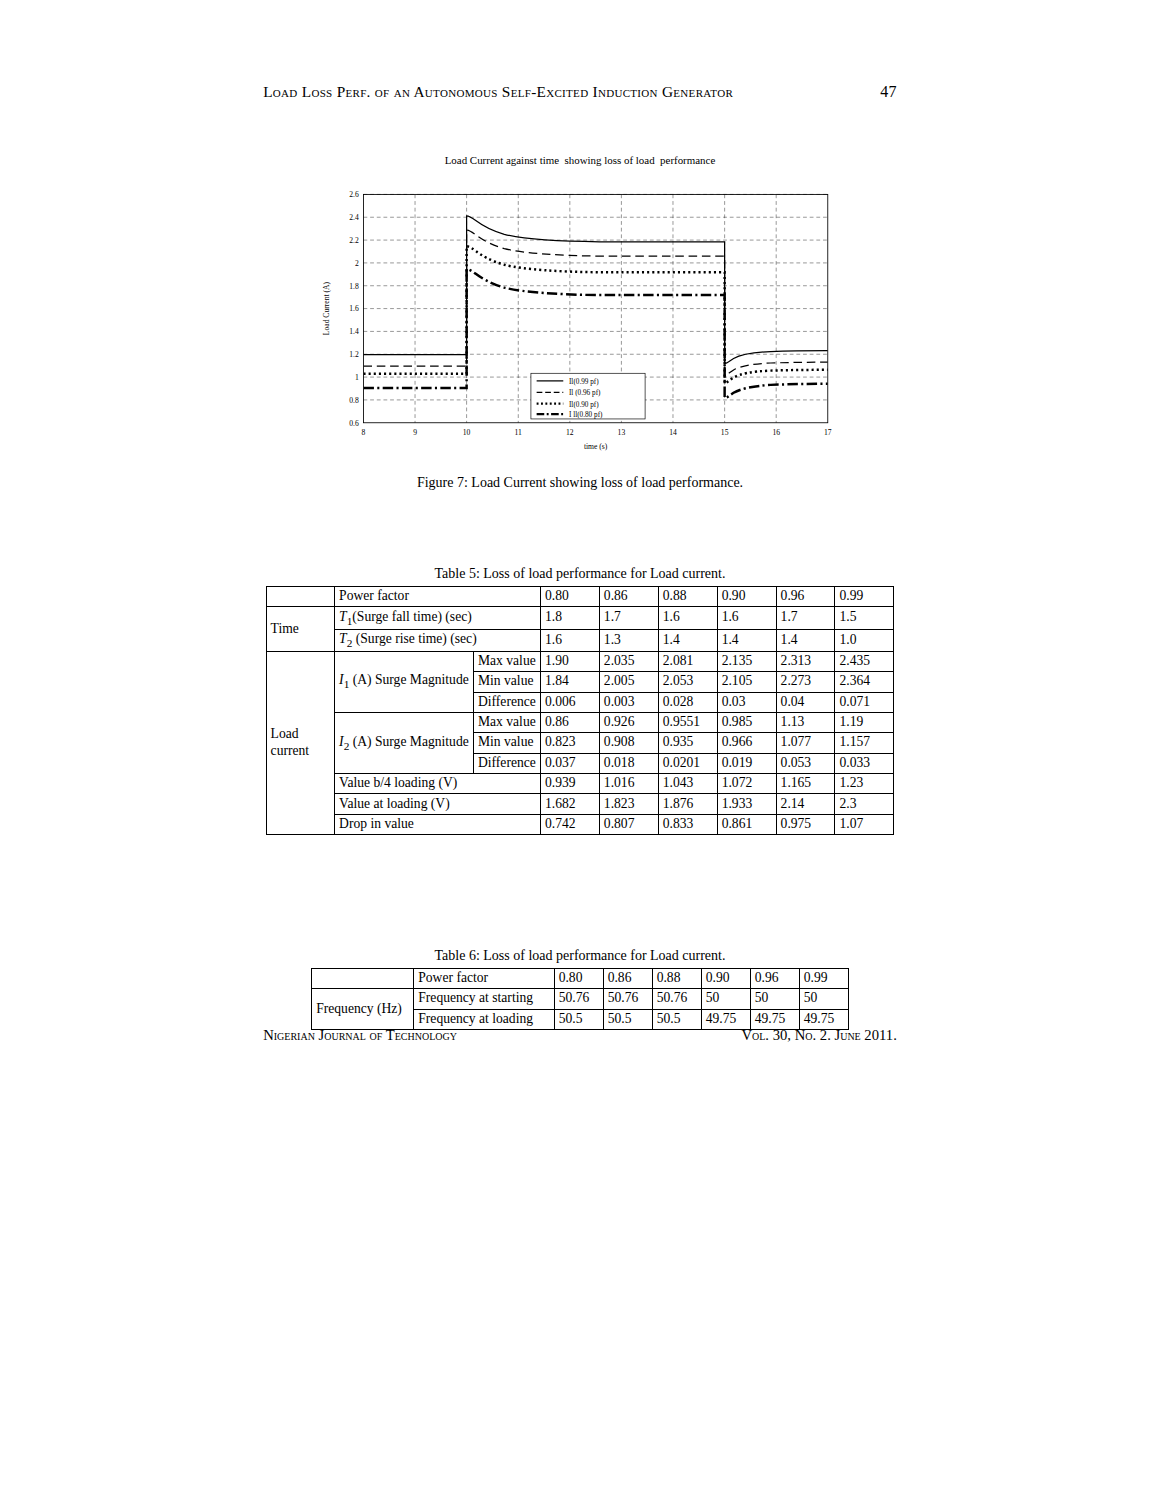Load Loss Perf. of an Autonomous Self-Excited Induction Generator 47
Load Current against time showing loss of load performance
2.6 2.4 2.2 2 1.8 1.6 1.4 1.2 1 0.8 0.6 8 9 10 11 12 13 14 15 16 17 time (s) Load Current (A) Il(0.99 pf) Il (0.96 pf) Il(0.90 pf) I ll(0.80 pf)
Figure 7: Load Current showing loss of load performance.
Table 5: Loss of load performance for Load current.
| | Power factor | 0.80 | 0.86 | 0.88 | 0.90 | 0.96 | 0.99 |
| Time | T 1 (Surge fall time) (sec) | 1.8 | 1.7 | 1.6 | 1.6 | 1.7 | 1.5 |
| T 2 (Surge rise time) (sec) | 1.6 | 1.3 | 1.4 | 1.4 | 1.4 | 1.0 |
| Load current | I 1 (A) Surge Magnitude | Max value | 1.90 | 2.035 | 2.081 | 2.135 | 2.313 | 2.435 |
| Min value | 1.84 | 2.005 | 2.053 | 2.105 | 2.273 | 2.364 |
| Difference | 0.006 | 0.003 | 0.028 | 0.03 | 0.04 | 0.071 |
| I 2 (A) Surge Magnitude | Max value | 0.86 | 0.926 | 0.9551 | 0.985 | 1.13 | 1.19 |
| Min value | 0.823 | 0.908 | 0.935 | 0.966 | 1.077 | 1.157 |
| Difference | 0.037 | 0.018 | 0.0201 | 0.019 | 0.053 | 0.033 |
| Value b/4 loading (V) | 0.939 | 1.016 | 1.043 | 1.072 | 1.165 | 1.23 |
| Value at loading (V) | 1.682 | 1.823 | 1.876 | 1.933 | 2.14 | 2.3 |
| Drop in value | 0.742 | 0.807 | 0.833 | 0.861 | 0.975 | 1.07 |
Table 6: Loss of load performance for Load current.
| | Power factor | 0.80 | 0.86 | 0.88 | 0.90 | 0.96 | 0.99 |
| Frequency (Hz) | Frequency at starting | 50.76 | 50.76 | 50.76 | 50 | 50 | 50 |
| Frequency at loading | 50.5 | 50.5 | 50.5 | 49.75 | 49.75 | 49.75 |
Nigerian Journal of Technology Vol. 30, No. 2. June 2011.